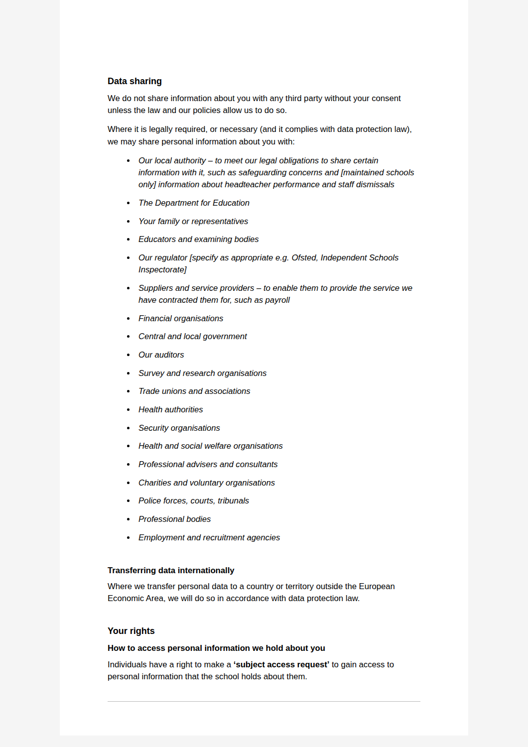Data sharing
We do not share information about you with any third party without your consent unless the law and our policies allow us to do so.
Where it is legally required, or necessary (and it complies with data protection law), we may share personal information about you with:
Our local authority – to meet our legal obligations to share certain information with it, such as safeguarding concerns and [maintained schools only] information about headteacher performance and staff dismissals
The Department for Education
Your family or representatives
Educators and examining bodies
Our regulator [specify as appropriate e.g. Ofsted, Independent Schools Inspectorate]
Suppliers and service providers – to enable them to provide the service we have contracted them for, such as payroll
Financial organisations
Central and local government
Our auditors
Survey and research organisations
Trade unions and associations
Health authorities
Security organisations
Health and social welfare organisations
Professional advisers and consultants
Charities and voluntary organisations
Police forces, courts, tribunals
Professional bodies
Employment and recruitment agencies
Transferring data internationally
Where we transfer personal data to a country or territory outside the European Economic Area, we will do so in accordance with data protection law.
Your rights
How to access personal information we hold about you
Individuals have a right to make a ‘subject access request’ to gain access to personal information that the school holds about them.